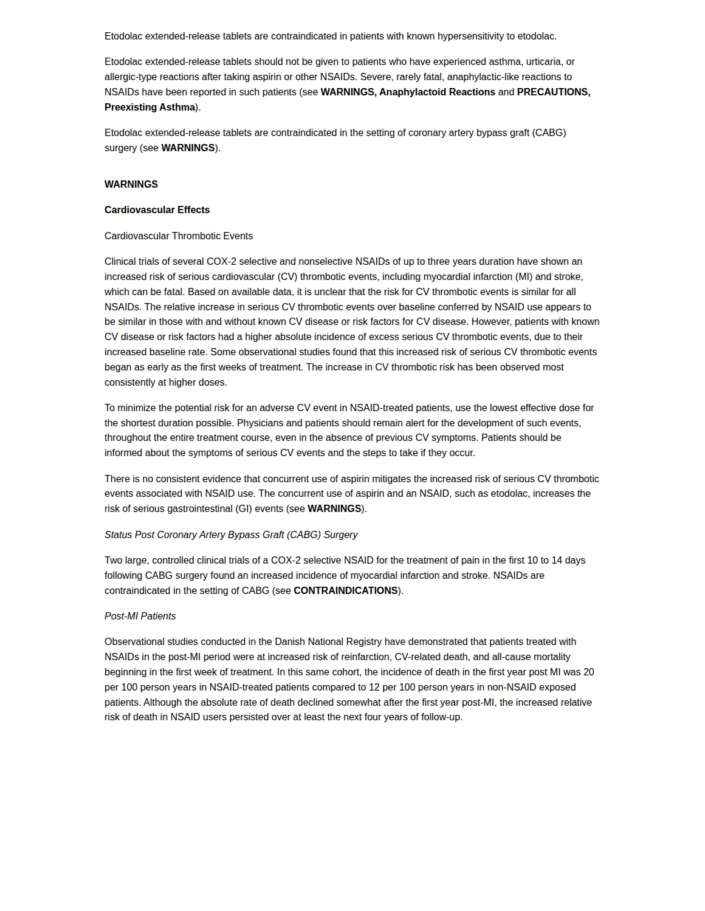Etodolac extended-release tablets are contraindicated in patients with known hypersensitivity to etodolac.
Etodolac extended-release tablets should not be given to patients who have experienced asthma, urticaria, or allergic-type reactions after taking aspirin or other NSAIDs. Severe, rarely fatal, anaphylactic-like reactions to NSAIDs have been reported in such patients (see WARNINGS, Anaphylactoid Reactions and PRECAUTIONS, Preexisting Asthma).
Etodolac extended-release tablets are contraindicated in the setting of coronary artery bypass graft (CABG) surgery (see WARNINGS).
WARNINGS
Cardiovascular Effects
Cardiovascular Thrombotic Events
Clinical trials of several COX-2 selective and nonselective NSAIDs of up to three years duration have shown an increased risk of serious cardiovascular (CV) thrombotic events, including myocardial infarction (MI) and stroke, which can be fatal. Based on available data, it is unclear that the risk for CV thrombotic events is similar for all NSAIDs. The relative increase in serious CV thrombotic events over baseline conferred by NSAID use appears to be similar in those with and without known CV disease or risk factors for CV disease. However, patients with known CV disease or risk factors had a higher absolute incidence of excess serious CV thrombotic events, due to their increased baseline rate. Some observational studies found that this increased risk of serious CV thrombotic events began as early as the first weeks of treatment. The increase in CV thrombotic risk has been observed most consistently at higher doses.
To minimize the potential risk for an adverse CV event in NSAID-treated patients, use the lowest effective dose for the shortest duration possible. Physicians and patients should remain alert for the development of such events, throughout the entire treatment course, even in the absence of previous CV symptoms. Patients should be informed about the symptoms of serious CV events and the steps to take if they occur.
There is no consistent evidence that concurrent use of aspirin mitigates the increased risk of serious CV thrombotic events associated with NSAID use. The concurrent use of aspirin and an NSAID, such as etodolac, increases the risk of serious gastrointestinal (GI) events (see WARNINGS).
Status Post Coronary Artery Bypass Graft (CABG) Surgery
Two large, controlled clinical trials of a COX-2 selective NSAID for the treatment of pain in the first 10 to 14 days following CABG surgery found an increased incidence of myocardial infarction and stroke. NSAIDs are contraindicated in the setting of CABG (see CONTRAINDICATIONS).
Post-MI Patients
Observational studies conducted in the Danish National Registry have demonstrated that patients treated with NSAIDs in the post-MI period were at increased risk of reinfarction, CV-related death, and all-cause mortality beginning in the first week of treatment. In this same cohort, the incidence of death in the first year post MI was 20 per 100 person years in NSAID-treated patients compared to 12 per 100 person years in non-NSAID exposed patients. Although the absolute rate of death declined somewhat after the first year post-MI, the increased relative risk of death in NSAID users persisted over at least the next four years of follow-up.